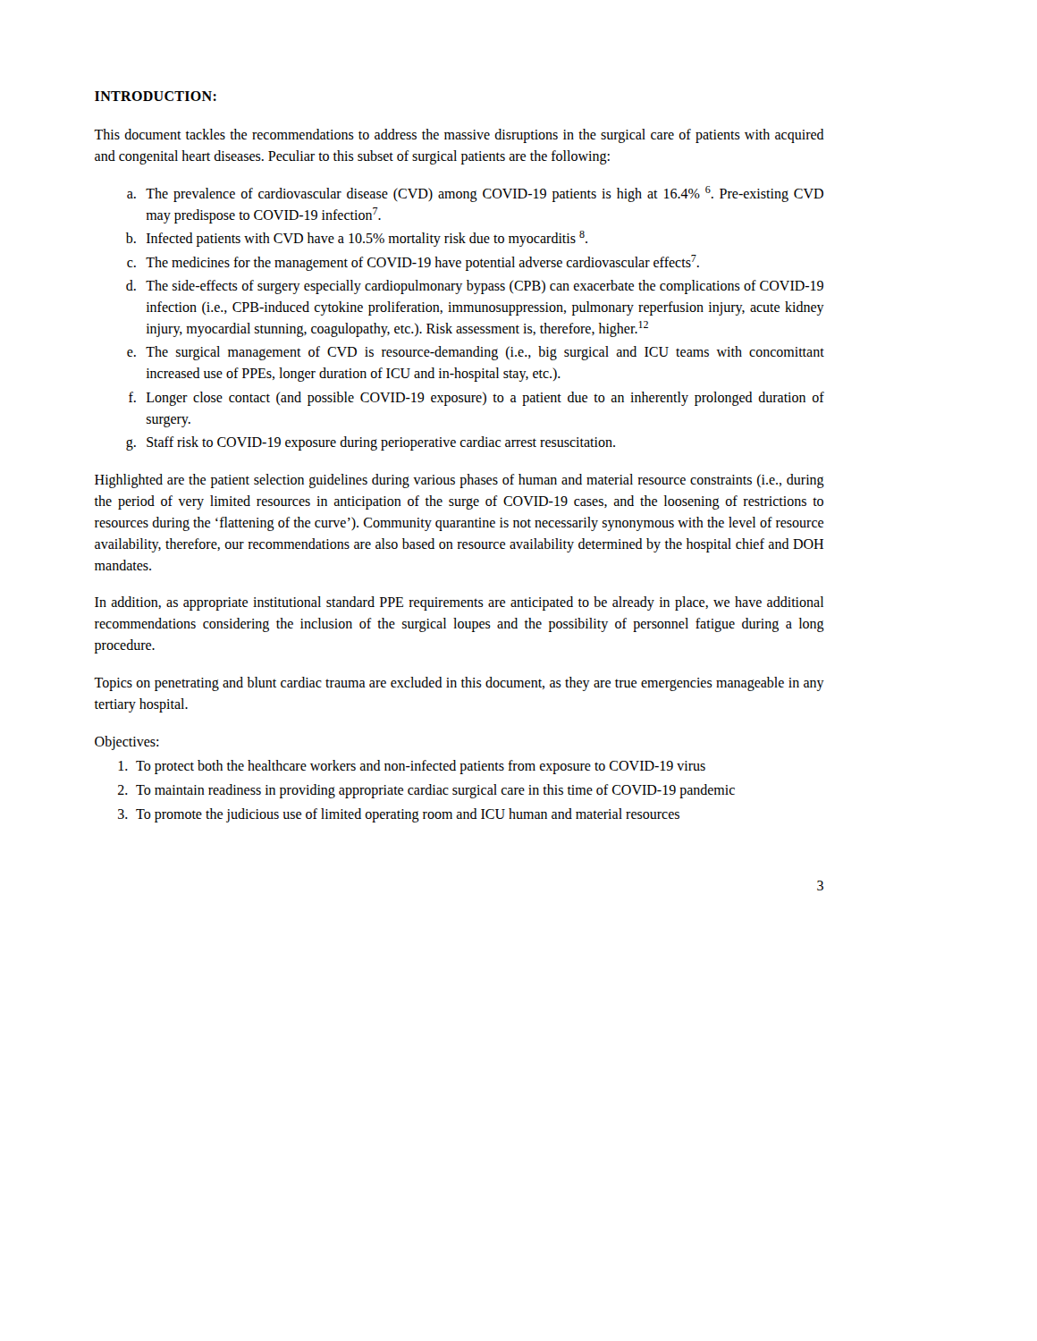INTRODUCTION:
This document tackles the recommendations to address the massive disruptions in the surgical care of patients with acquired and congenital heart diseases. Peculiar to this subset of surgical patients are the following:
The prevalence of cardiovascular disease (CVD) among COVID-19 patients is high at 16.4% 6. Pre-existing CVD may predispose to COVID-19 infection7.
Infected patients with CVD have a 10.5% mortality risk due to myocarditis 8.
The medicines for the management of COVID-19 have potential adverse cardiovascular effects7.
The side-effects of surgery especially cardiopulmonary bypass (CPB) can exacerbate the complications of COVID-19 infection (i.e., CPB-induced cytokine proliferation, immunosuppression, pulmonary reperfusion injury, acute kidney injury, myocardial stunning, coagulopathy, etc.). Risk assessment is, therefore, higher.12
The surgical management of CVD is resource-demanding (i.e., big surgical and ICU teams with concomittant increased use of PPEs, longer duration of ICU and in-hospital stay, etc.).
Longer close contact (and possible COVID-19 exposure) to a patient due to an inherently prolonged duration of surgery.
Staff risk to COVID-19 exposure during perioperative cardiac arrest resuscitation.
Highlighted are the patient selection guidelines during various phases of human and material resource constraints (i.e., during the period of very limited resources in anticipation of the surge of COVID-19 cases, and the loosening of restrictions to resources during the ‘flattening of the curve’). Community quarantine is not necessarily synonymous with the level of resource availability, therefore, our recommendations are also based on resource availability determined by the hospital chief and DOH mandates.
In addition, as appropriate institutional standard PPE requirements are anticipated to be already in place, we have additional recommendations considering the inclusion of the surgical loupes and the possibility of personnel fatigue during a long procedure.
Topics on penetrating and blunt cardiac trauma are excluded in this document, as they are true emergencies manageable in any tertiary hospital.
Objectives:
To protect both the healthcare workers and non-infected patients from exposure to COVID-19 virus
To maintain readiness in providing appropriate cardiac surgical care in this time of COVID-19 pandemic
To promote the judicious use of limited operating room and ICU human and material resources
3